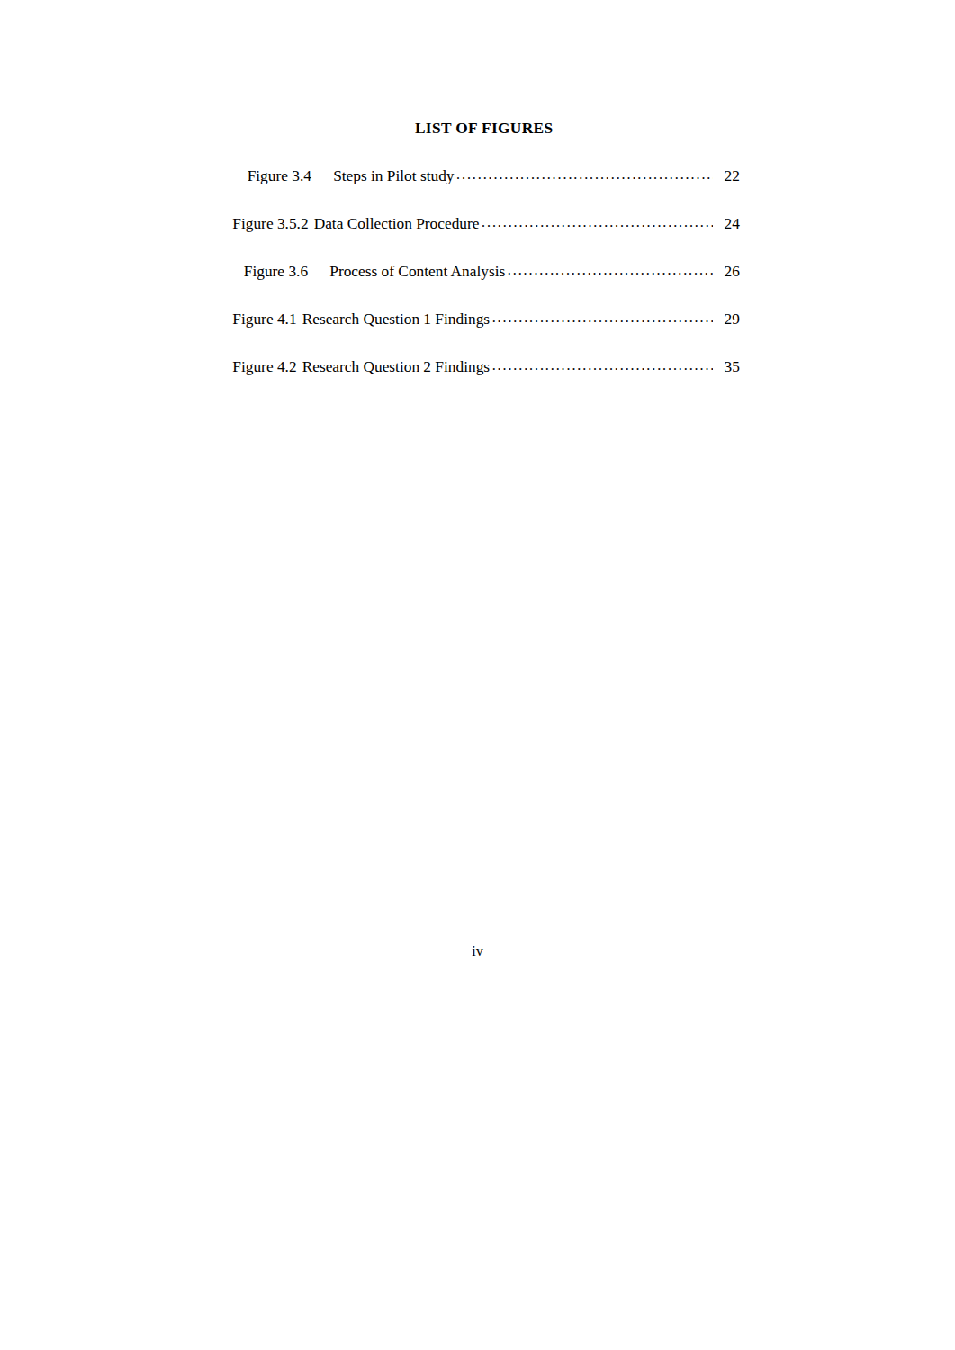LIST OF FIGURES
Figure 3.4 Steps in Pilot study 22
Figure 3.5.2 Data Collection Procedure 24
Figure 3.6 Process of Content Analysis 26
Figure 4.1 Research Question 1 Findings 29
Figure 4.2 Research Question 2 Findings 35
iv